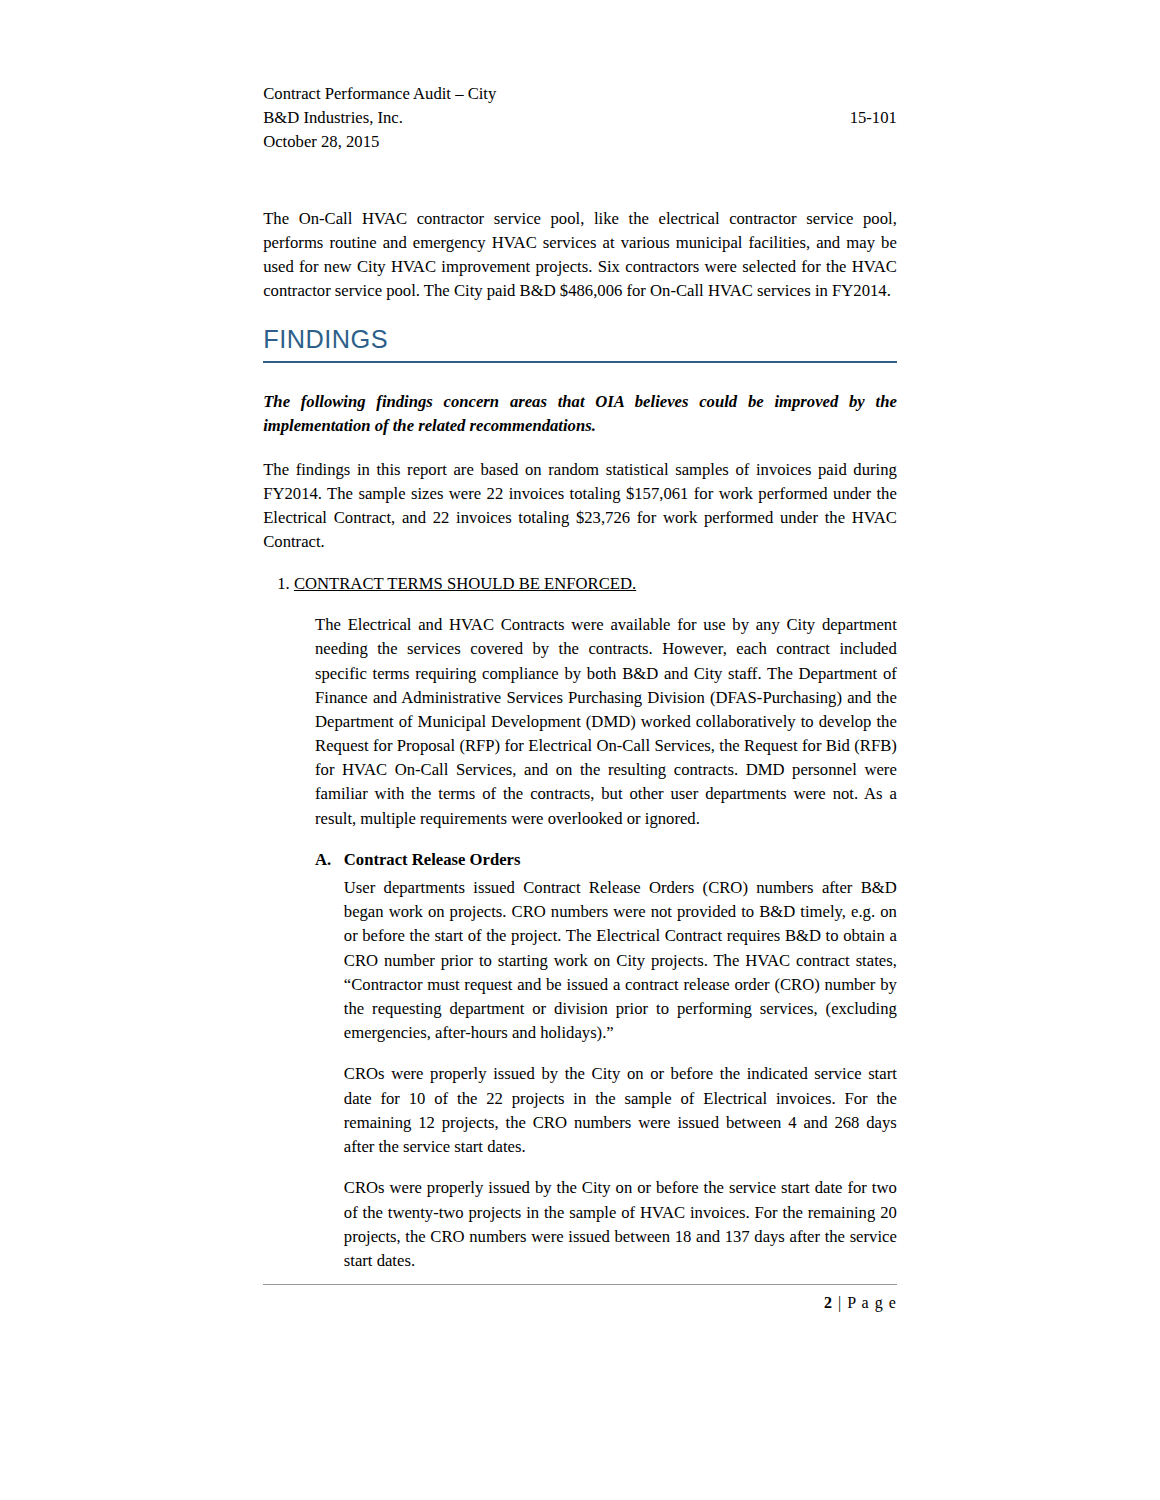Contract Performance Audit – City B&D Industries, Inc. October 28, 2015
15-101
The On-Call HVAC contractor service pool, like the electrical contractor service pool, performs routine and emergency HVAC services at various municipal facilities, and may be used for new City HVAC improvement projects. Six contractors were selected for the HVAC contractor service pool. The City paid B&D $486,006 for On-Call HVAC services in FY2014.
FINDINGS
The following findings concern areas that OIA believes could be improved by the implementation of the related recommendations.
The findings in this report are based on random statistical samples of invoices paid during FY2014. The sample sizes were 22 invoices totaling $157,061 for work performed under the Electrical Contract, and 22 invoices totaling $23,726 for work performed under the HVAC Contract.
Contract terms should be enforced.
The Electrical and HVAC Contracts were available for use by any City department needing the services covered by the contracts. However, each contract included specific terms requiring compliance by both B&D and City staff. The Department of Finance and Administrative Services Purchasing Division (DFAS-Purchasing) and the Department of Municipal Development (DMD) worked collaboratively to develop the Request for Proposal (RFP) for Electrical On-Call Services, the Request for Bid (RFB) for HVAC On-Call Services, and on the resulting contracts. DMD personnel were familiar with the terms of the contracts, but other user departments were not. As a result, multiple requirements were overlooked or ignored.
A.
Contract Release Orders
User departments issued Contract Release Orders (CRO) numbers after B&D began work on projects. CRO numbers were not provided to B&D timely, e.g. on or before the start of the project. The Electrical Contract requires B&D to obtain a CRO number prior to starting work on City projects. The HVAC contract states, “Contractor must request and be issued a contract release order (CRO) number by the requesting department or division prior to performing services, (excluding emergencies, after-hours and holidays).”
CROs were properly issued by the City on or before the indicated service start date for 10 of the 22 projects in the sample of Electrical invoices. For the remaining 12 projects, the CRO numbers were issued between 4 and 268 days after the service start dates.
CROs were properly issued by the City on or before the service start date for two of the twenty-two projects in the sample of HVAC invoices. For the remaining 20 projects, the CRO numbers were issued between 18 and 137 days after the service start dates.
2 | P a g e